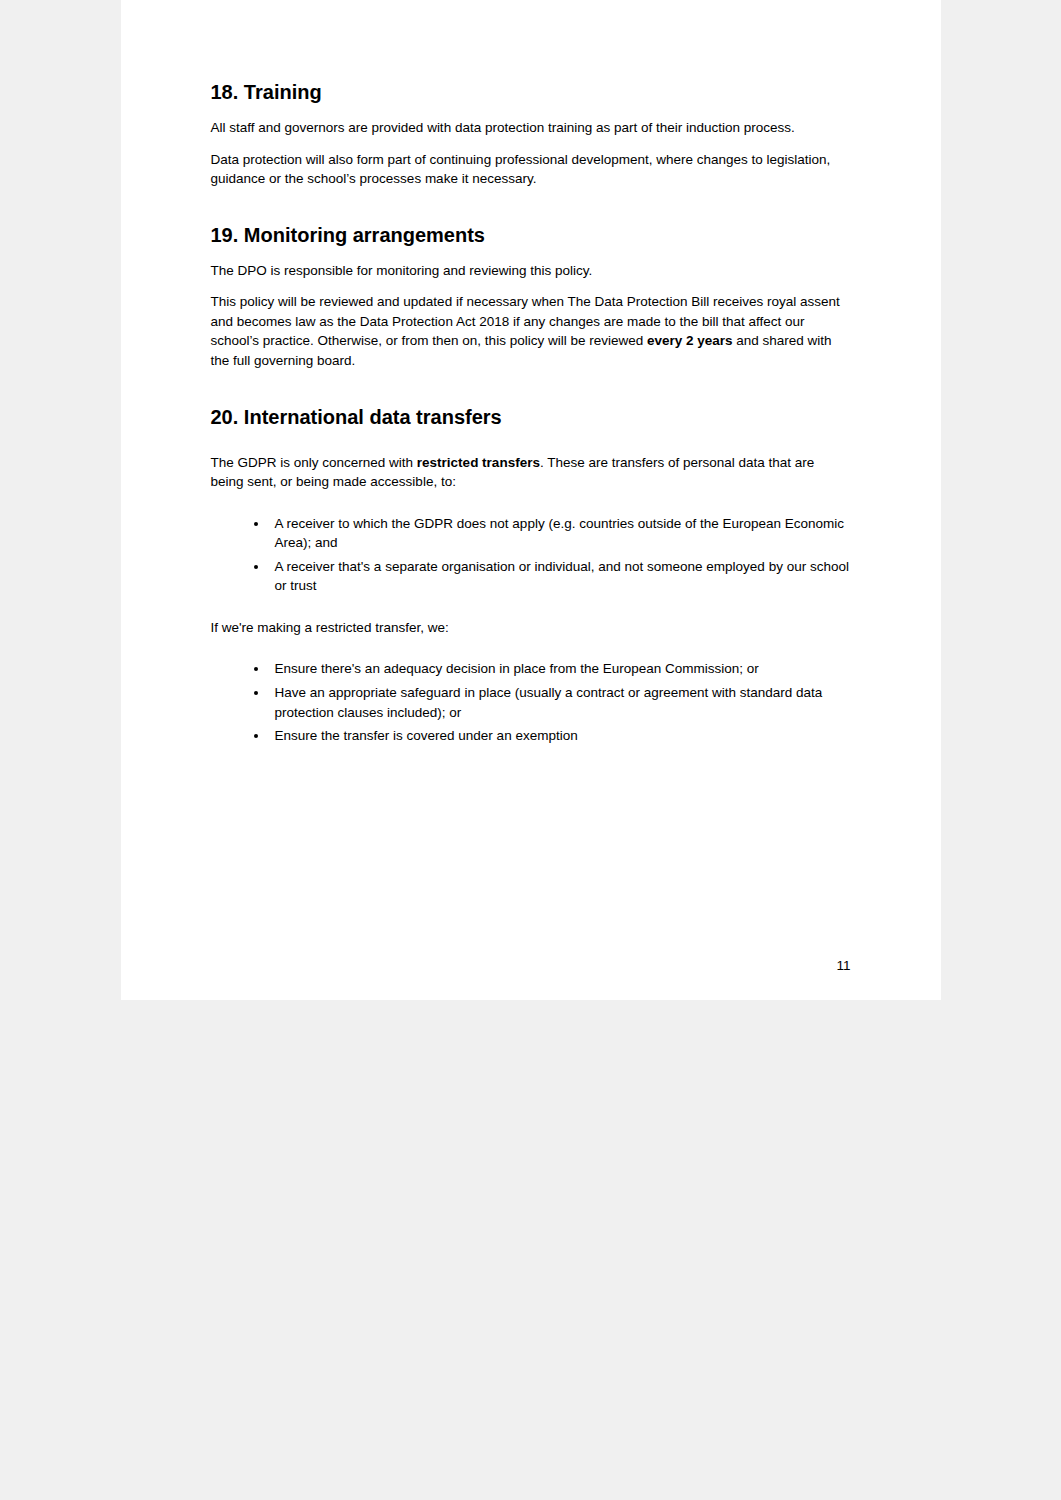18. Training
All staff and governors are provided with data protection training as part of their induction process.
Data protection will also form part of continuing professional development, where changes to legislation, guidance or the school’s processes make it necessary.
19. Monitoring arrangements
The DPO is responsible for monitoring and reviewing this policy.
This policy will be reviewed and updated if necessary when The Data Protection Bill receives royal assent and becomes law as the Data Protection Act 2018 if any changes are made to the bill that affect our school’s practice. Otherwise, or from then on, this policy will be reviewed every 2 years and shared with the full governing board.
20. International data transfers
The GDPR is only concerned with restricted transfers. These are transfers of personal data that are being sent, or being made accessible, to:
A receiver to which the GDPR does not apply (e.g. countries outside of the European Economic Area); and
A receiver that's a separate organisation or individual, and not someone employed by our school or trust
If we're making a restricted transfer, we:
Ensure there's an adequacy decision in place from the European Commission; or
Have an appropriate safeguard in place (usually a contract or agreement with standard data protection clauses included); or
Ensure the transfer is covered under an exemption
11